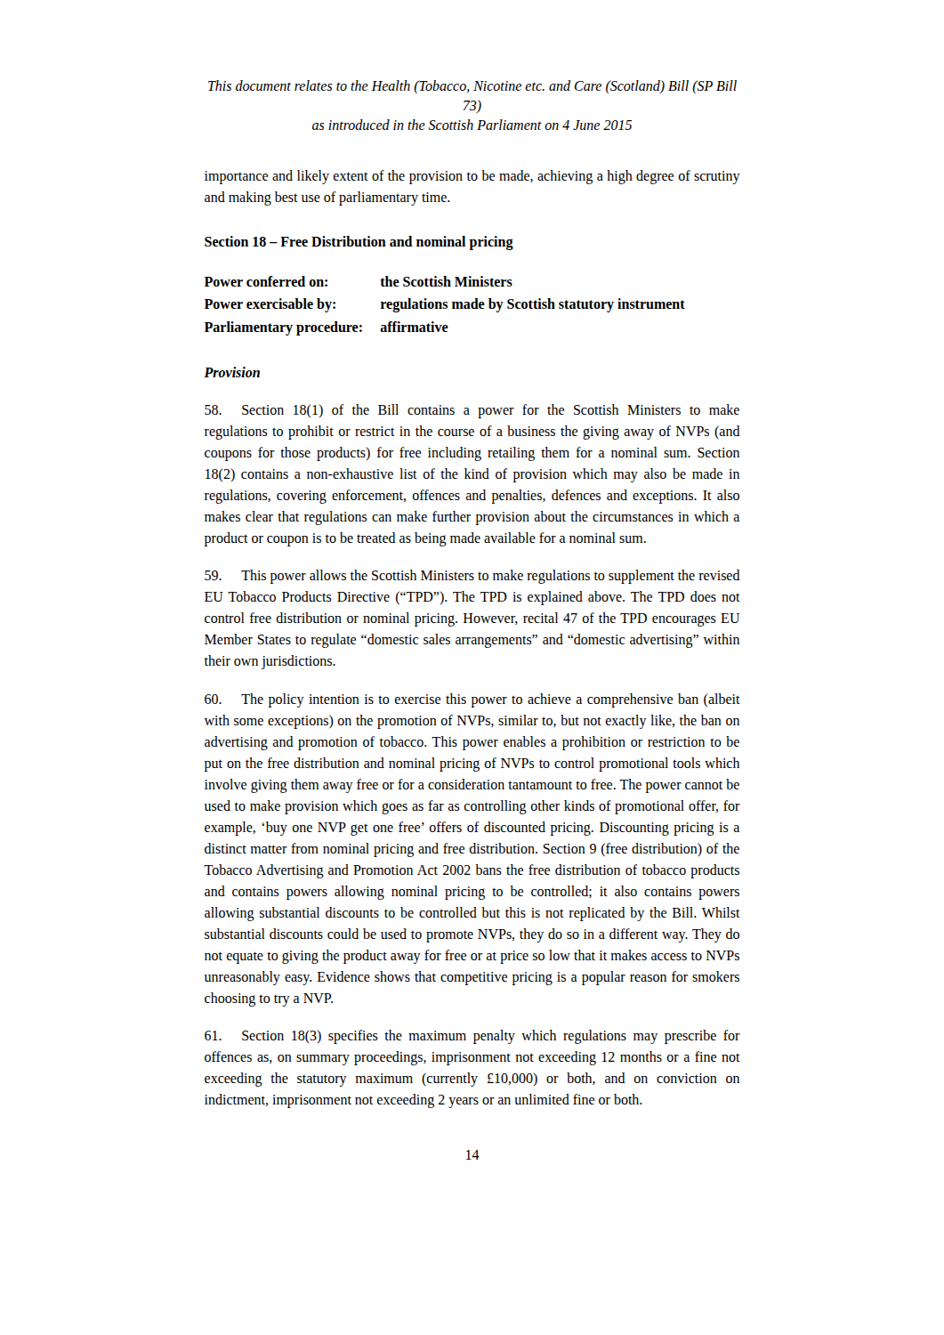This document relates to the Health (Tobacco, Nicotine etc. and Care (Scotland) Bill (SP Bill 73)
as introduced in the Scottish Parliament on 4 June 2015
importance and likely extent of the provision to be made, achieving a high degree of scrutiny and making best use of parliamentary time.
Section 18 – Free Distribution and nominal pricing
| Power conferred on: | the Scottish Ministers |
| Power exercisable by: | regulations made by Scottish statutory instrument |
| Parliamentary procedure: | affirmative |
Provision
58. Section 18(1) of the Bill contains a power for the Scottish Ministers to make regulations to prohibit or restrict in the course of a business the giving away of NVPs (and coupons for those products) for free including retailing them for a nominal sum. Section 18(2) contains a non-exhaustive list of the kind of provision which may also be made in regulations, covering enforcement, offences and penalties, defences and exceptions. It also makes clear that regulations can make further provision about the circumstances in which a product or coupon is to be treated as being made available for a nominal sum.
59. This power allows the Scottish Ministers to make regulations to supplement the revised EU Tobacco Products Directive (“TPD”). The TPD is explained above. The TPD does not control free distribution or nominal pricing. However, recital 47 of the TPD encourages EU Member States to regulate “domestic sales arrangements” and “domestic advertising” within their own jurisdictions.
60. The policy intention is to exercise this power to achieve a comprehensive ban (albeit with some exceptions) on the promotion of NVPs, similar to, but not exactly like, the ban on advertising and promotion of tobacco. This power enables a prohibition or restriction to be put on the free distribution and nominal pricing of NVPs to control promotional tools which involve giving them away free or for a consideration tantamount to free. The power cannot be used to make provision which goes as far as controlling other kinds of promotional offer, for example, ‘buy one NVP get one free’ offers of discounted pricing. Discounting pricing is a distinct matter from nominal pricing and free distribution. Section 9 (free distribution) of the Tobacco Advertising and Promotion Act 2002 bans the free distribution of tobacco products and contains powers allowing nominal pricing to be controlled; it also contains powers allowing substantial discounts to be controlled but this is not replicated by the Bill. Whilst substantial discounts could be used to promote NVPs, they do so in a different way. They do not equate to giving the product away for free or at price so low that it makes access to NVPs unreasonably easy. Evidence shows that competitive pricing is a popular reason for smokers choosing to try a NVP.
61. Section 18(3) specifies the maximum penalty which regulations may prescribe for offences as, on summary proceedings, imprisonment not exceeding 12 months or a fine not exceeding the statutory maximum (currently £10,000) or both, and on conviction on indictment, imprisonment not exceeding 2 years or an unlimited fine or both.
14